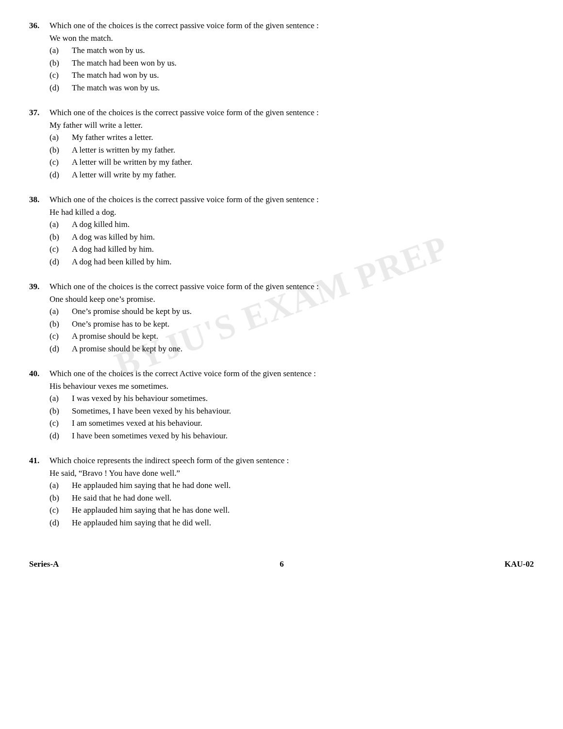BYJU'S EXAM PREP
36.
Which one of the choices is the correct passive voice form of the given sentence :
We won the match.
(a) The match won by us.
(b) The match had been won by us.
(c) The match had won by us.
(d) The match was won by us.
37.
Which one of the choices is the correct passive voice form of the given sentence :
My father will write a letter.
(a) My father writes a letter.
(b) A letter is written by my father.
(c) A letter will be written by my father.
(d) A letter will write by my father.
38.
Which one of the choices is the correct passive voice form of the given sentence :
He had killed a dog.
(a) A dog killed him.
(b) A dog was killed by him.
(c) A dog had killed by him.
(d) A dog had been killed by him.
39.
Which one of the choices is the correct passive voice form of the given sentence :
One should keep one’s promise.
(a) One’s promise should be kept by us.
(b) One’s promise has to be kept.
(c) A promise should be kept.
(d) A promise should be kept by one.
40.
Which one of the choices is the correct Active voice form of the given sentence :
His behaviour vexes me sometimes.
(a) I was vexed by his behaviour sometimes.
(b) Sometimes, I have been vexed by his behaviour.
(c) I am sometimes vexed at his behaviour.
(d) I have been sometimes vexed by his behaviour.
41.
Which choice represents the indirect speech form of the given sentence :
He said, “Bravo ! You have done well.”
(a) He applauded him saying that he had done well.
(b) He said that he had done well.
(c) He applauded him saying that he has done well.
(d) He applauded him saying that he did well.
Series-A
6
KAU-02